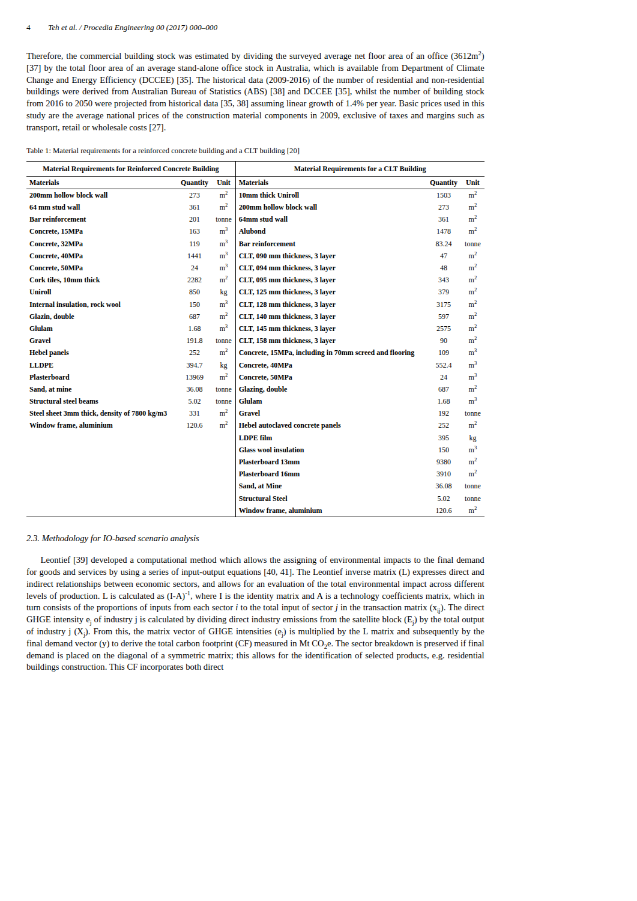4 Teh et al. / Procedia Engineering 00 (2017) 000–000
Therefore, the commercial building stock was estimated by dividing the surveyed average net floor area of an office (3612m2) [37] by the total floor area of an average stand-alone office stock in Australia, which is available from Department of Climate Change and Energy Efficiency (DCCEE) [35]. The historical data (2009-2016) of the number of residential and non-residential buildings were derived from Australian Bureau of Statistics (ABS) [38] and DCCEE [35], whilst the number of building stock from 2016 to 2050 were projected from historical data [35, 38] assuming linear growth of 1.4% per year. Basic prices used in this study are the average national prices of the construction material components in 2009, exclusive of taxes and margins such as transport, retail or wholesale costs [27].
Table 1: Material requirements for a reinforced concrete building and a CLT building [20]
| Material Requirements for Reinforced Concrete Building | Material Requirements for a CLT Building |
| --- | --- |
| Materials | Quantity | Unit | Materials | Quantity | Unit |
| 200mm hollow block wall | 273 | m 2 | 10mm thick Uniroll | 1503 | m 2 |
| 64 mm stud wall | 361 | m 2 | 200mm hollow block wall | 273 | m 2 |
| Bar reinforcement | 201 | tonne | 64mm stud wall | 361 | m 2 |
| Concrete, 15MPa | 163 | m 3 | Alubond | 1478 | m 2 |
| Concrete, 32MPa | 119 | m 3 | Bar reinforcement | 83.24 | tonne |
| Concrete, 40MPa | 1441 | m 3 | CLT, 090 mm thickness, 3 layer | 47 | m 2 |
| Concrete, 50MPa | 24 | m 3 | CLT, 094 mm thickness, 3 layer | 48 | m 2 |
| Cork tiles, 10mm thick | 2282 | m 2 | CLT, 095 mm thickness, 3 layer | 343 | m 2 |
| Uniroll | 850 | kg | CLT, 125 mm thickness, 3 layer | 379 | m 2 |
| Internal insulation, rock wool | 150 | m 3 | CLT, 128 mm thickness, 3 layer | 3175 | m 2 |
| Glazin, double | 687 | m 2 | CLT, 140 mm thickness, 3 layer | 597 | m 2 |
| Glulam | 1.68 | m 3 | CLT, 145 mm thickness, 3 layer | 2575 | m 2 |
| Gravel | 191.8 | tonne | CLT, 158 mm thickness, 3 layer | 90 | m 2 |
| Hebel panels | 252 | m 2 | Concrete, 15MPa, including in 70mm screed and flooring | 109 | m 3 |
| LLDPE | 394.7 | kg | Concrete, 40MPa | 552.4 | m 3 |
| Plasterboard | 13969 | m 2 | Concrete, 50MPa | 24 | m 3 |
| Sand, at mine | 36.08 | tonne | Glazing, double | 687 | m 2 |
| Structural steel beams | 5.02 | tonne | Glulam | 1.68 | m 3 |
| Steel sheet 3mm thick, density of 7800 kg/m3 | 331 | m 2 | Gravel | 192 | tonne |
| Window frame, aluminium | 120.6 | m 2 | Hebel autoclaved concrete panels | 252 | m 2 |
| | | | LDPE film | 395 | kg |
| | | | Glass wool insulation | 150 | m 3 |
| | | | Plasterboard 13mm | 9380 | m 2 |
| | | | Plasterboard 16mm | 3910 | m 2 |
| | | | Sand, at Mine | 36.08 | tonne |
| | | | Structural Steel | 5.02 | tonne |
| | | | Window frame, aluminium | 120.6 | m 2 |
2.3. Methodology for IO-based scenario analysis
Leontief [39] developed a computational method which allows the assigning of environmental impacts to the final demand for goods and services by using a series of input-output equations [40, 41]. The Leontief inverse matrix (L) expresses direct and indirect relationships between economic sectors, and allows for an evaluation of the total environmental impact across different levels of production. L is calculated as (I-A)-1, where I is the identity matrix and A is a technology coefficients matrix, which in turn consists of the proportions of inputs from each sector i to the total input of sector j in the transaction matrix (xij). The direct GHGE intensity ej of industry j is calculated by dividing direct industry emissions from the satellite block (Ej) by the total output of industry j (Xj). From this, the matrix vector of GHGE intensities (ej) is multiplied by the L matrix and subsequently by the final demand vector (y) to derive the total carbon footprint (CF) measured in Mt CO2e. The sector breakdown is preserved if final demand is placed on the diagonal of a symmetric matrix; this allows for the identification of selected products, e.g. residential buildings construction. This CF incorporates both direct